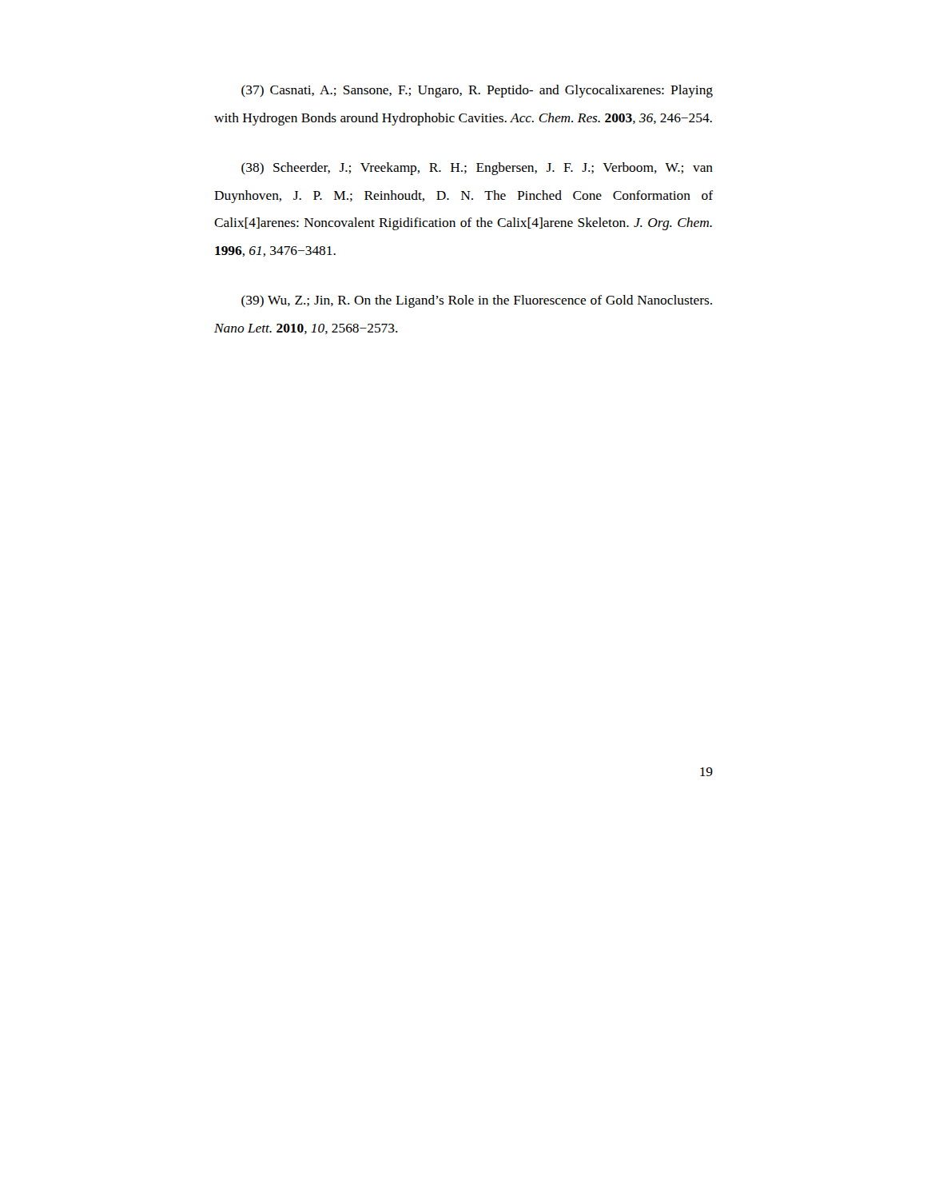(37) Casnati, A.; Sansone, F.; Ungaro, R. Peptido- and Glycocalixarenes: Playing with Hydrogen Bonds around Hydrophobic Cavities. Acc. Chem. Res. 2003, 36, 246−254.
(38) Scheerder, J.; Vreekamp, R. H.; Engbersen, J. F. J.; Verboom, W.; van Duynhoven, J. P. M.; Reinhoudt, D. N. The Pinched Cone Conformation of Calix[4]arenes: Noncovalent Rigidification of the Calix[4]arene Skeleton. J. Org. Chem. 1996, 61, 3476−3481.
(39) Wu, Z.; Jin, R. On the Ligand’s Role in the Fluorescence of Gold Nanoclusters. Nano Lett. 2010, 10, 2568−2573.
19